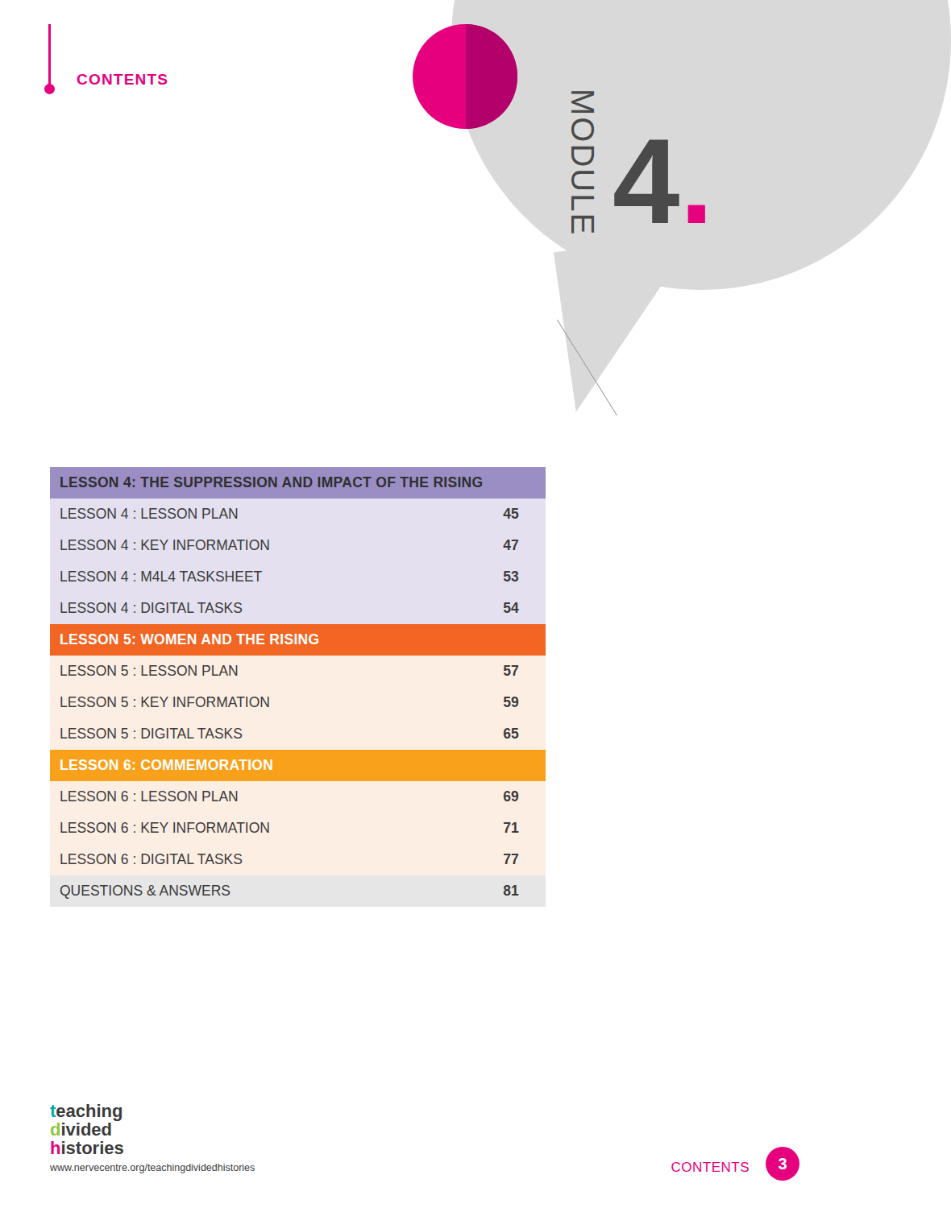CONTENTS
MODULE
4.
| LESSON 4: THE SUPPRESSION AND IMPACT OF THE RISING |
| LESSON 4 : LESSON PLAN | 45 |
| LESSON 4 : KEY INFORMATION | 47 |
| LESSON 4 : M4L4 TASKSHEET | 53 |
| LESSON 4 : DIGITAL TASKS | 54 |
| LESSON 5: WOMEN AND THE RISING |
| LESSON 5 : LESSON PLAN | 57 |
| LESSON 5 : KEY INFORMATION | 59 |
| LESSON 5 : DIGITAL TASKS | 65 |
| LESSON 6: COMMEMORATION |
| LESSON 6 : LESSON PLAN | 69 |
| LESSON 6 : KEY INFORMATION | 71 |
| LESSON 6 : DIGITAL TASKS | 77 |
| QUESTIONS & ANSWERS | 81 |
teaching
divided
histories
www.nervecentre.org/teachingdividedhistories
CONTENTS
3